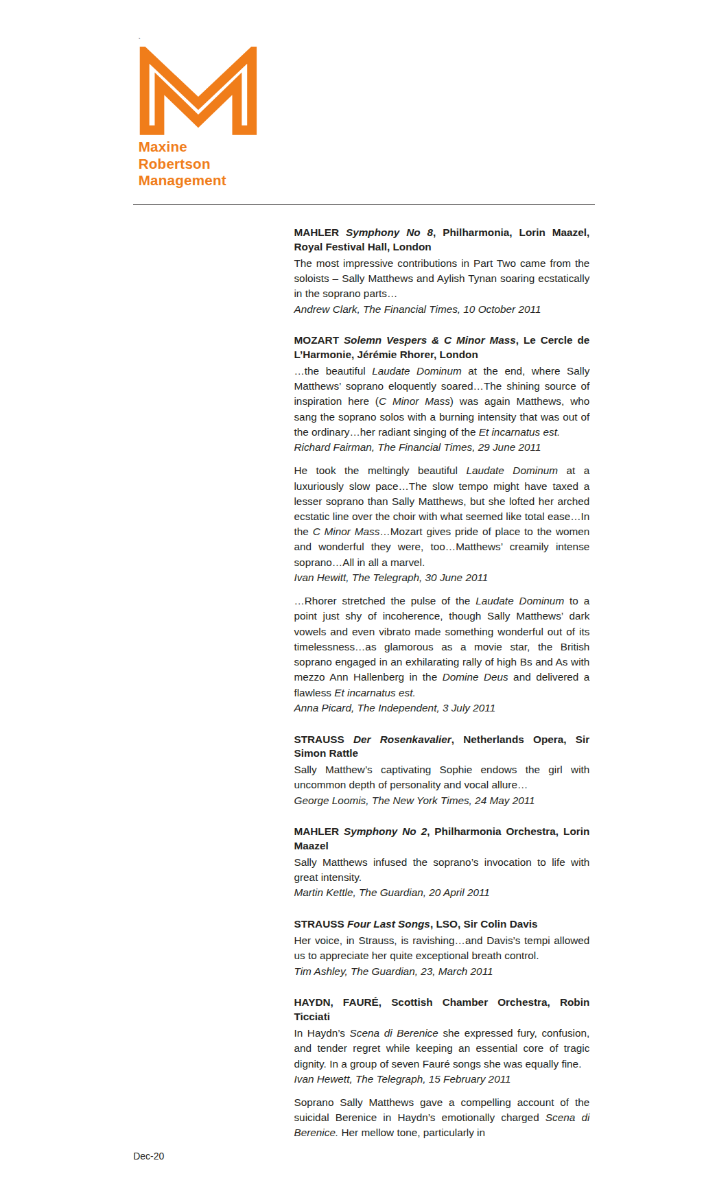`
Maxine
Robertson
Management
MAHLER Symphony No 8, Philharmonia, Lorin Maazel, Royal Festival Hall, London
The most impressive contributions in Part Two came from the soloists – Sally Matthews and Aylish Tynan soaring ecstatically in the soprano parts…
Andrew Clark, The Financial Times, 10 October 2011
MOZART Solemn Vespers & C Minor Mass, Le Cercle de L’Harmonie, Jérémie Rhorer, London
…the beautiful Laudate Dominum at the end, where Sally Matthews’ soprano eloquently soared…The shining source of inspiration here (C Minor Mass) was again Matthews, who sang the soprano solos with a burning intensity that was out of the ordinary…her radiant singing of the Et incarnatus est.
Richard Fairman, The Financial Times, 29 June 2011
He took the meltingly beautiful Laudate Dominum at a luxuriously slow pace…The slow tempo might have taxed a lesser soprano than Sally Matthews, but she lofted her arched ecstatic line over the choir with what seemed like total ease…In the C Minor Mass…Mozart gives pride of place to the women and wonderful they were, too…Matthews’ creamily intense soprano…All in all a marvel.
Ivan Hewitt, The Telegraph, 30 June 2011
…Rhorer stretched the pulse of the Laudate Dominum to a point just shy of incoherence, though Sally Matthews’ dark vowels and even vibrato made something wonderful out of its timelessness…as glamorous as a movie star, the British soprano engaged in an exhilarating rally of high Bs and As with mezzo Ann Hallenberg in the Domine Deus and delivered a flawless Et incarnatus est.
Anna Picard, The Independent, 3 July 2011
STRAUSS Der Rosenkavalier, Netherlands Opera, Sir Simon Rattle
Sally Matthew’s captivating Sophie endows the girl with uncommon depth of personality and vocal allure…
George Loomis, The New York Times, 24 May 2011
MAHLER Symphony No 2, Philharmonia Orchestra, Lorin Maazel
Sally Matthews infused the soprano’s invocation to life with great intensity.
Martin Kettle, The Guardian, 20 April 2011
STRAUSS Four Last Songs, LSO, Sir Colin Davis
Her voice, in Strauss, is ravishing…and Davis’s tempi allowed us to appreciate her quite exceptional breath control.
Tim Ashley, The Guardian, 23, March 2011
HAYDN, FAURÉ, Scottish Chamber Orchestra, Robin Ticciati
In Haydn’s Scena di Berenice she expressed fury, confusion, and tender regret while keeping an essential core of tragic dignity. In a group of seven Fauré songs she was equally fine.
Ivan Hewett, The Telegraph, 15 February 2011
Soprano Sally Matthews gave a compelling account of the suicidal Berenice in Haydn’s emotionally charged Scena di Berenice. Her mellow tone, particularly in
Dec-20